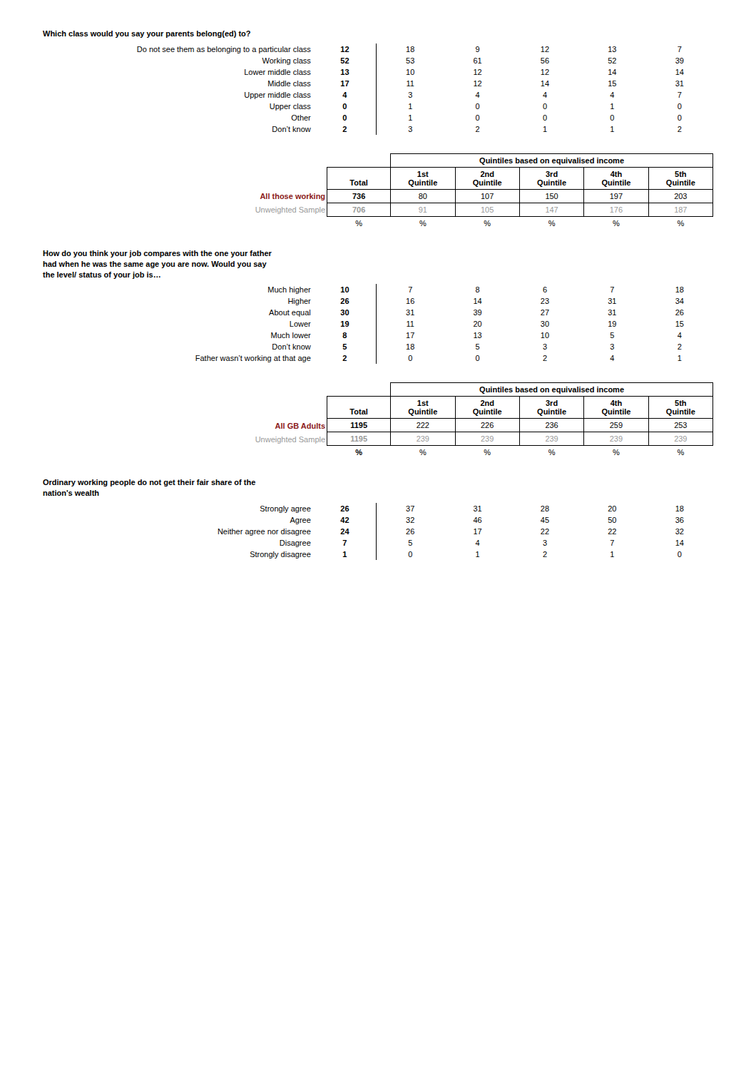Which class would you say your parents belong(ed) to?
| Do not see them as belonging to a particular class | 12 | 18 | 9 | 12 | 13 | 7 |
| Working class | 52 | 53 | 61 | 56 | 52 | 39 |
| Lower middle class | 13 | 10 | 12 | 12 | 14 | 14 |
| Middle class | 17 | 11 | 12 | 14 | 15 | 31 |
| Upper middle class | 4 | 3 | 4 | 4 | 4 | 7 |
| Upper class | 0 | 1 | 0 | 0 | 1 | 0 |
| Other | 0 | 1 | 0 | 0 | 0 | 0 |
| Don’t know | 2 | 3 | 2 | 1 | 1 | 2 |
| | | Quintiles based on equivalised income |
| | Total | 1st Quintile | 2nd Quintile | 3rd Quintile | 4th Quintile | 5th Quintile |
| All those working | 736 | 80 | 107 | 150 | 197 | 203 |
| Unweighted Sample | 706 | 91 | 105 | 147 | 176 | 187 |
| | % | % | % | % | % | % |
How do you think your job compares with the one your father
had when he was the same age you are now. Would you say
the level/ status of your job is…
| Much higher | 10 | 7 | 8 | 6 | 7 | 18 |
| Higher | 26 | 16 | 14 | 23 | 31 | 34 |
| About equal | 30 | 31 | 39 | 27 | 31 | 26 |
| Lower | 19 | 11 | 20 | 30 | 19 | 15 |
| Much lower | 8 | 17 | 13 | 10 | 5 | 4 |
| Don’t know | 5 | 18 | 5 | 3 | 3 | 2 |
| Father wasn’t working at that age | 2 | 0 | 0 | 2 | 4 | 1 |
| | | Quintiles based on equivalised income |
| | Total | 1st Quintile | 2nd Quintile | 3rd Quintile | 4th Quintile | 5th Quintile |
| All GB Adults | 1195 | 222 | 226 | 236 | 259 | 253 |
| Unweighted Sample | 1195 | 239 | 239 | 239 | 239 | 239 |
| | % | % | % | % | % | % |
Ordinary working people do not get their fair share of the
nation's wealth
| Strongly agree | 26 | 37 | 31 | 28 | 20 | 18 |
| Agree | 42 | 32 | 46 | 45 | 50 | 36 |
| Neither agree nor disagree | 24 | 26 | 17 | 22 | 22 | 32 |
| Disagree | 7 | 5 | 4 | 3 | 7 | 14 |
| Strongly disagree | 1 | 0 | 1 | 2 | 1 | 0 |